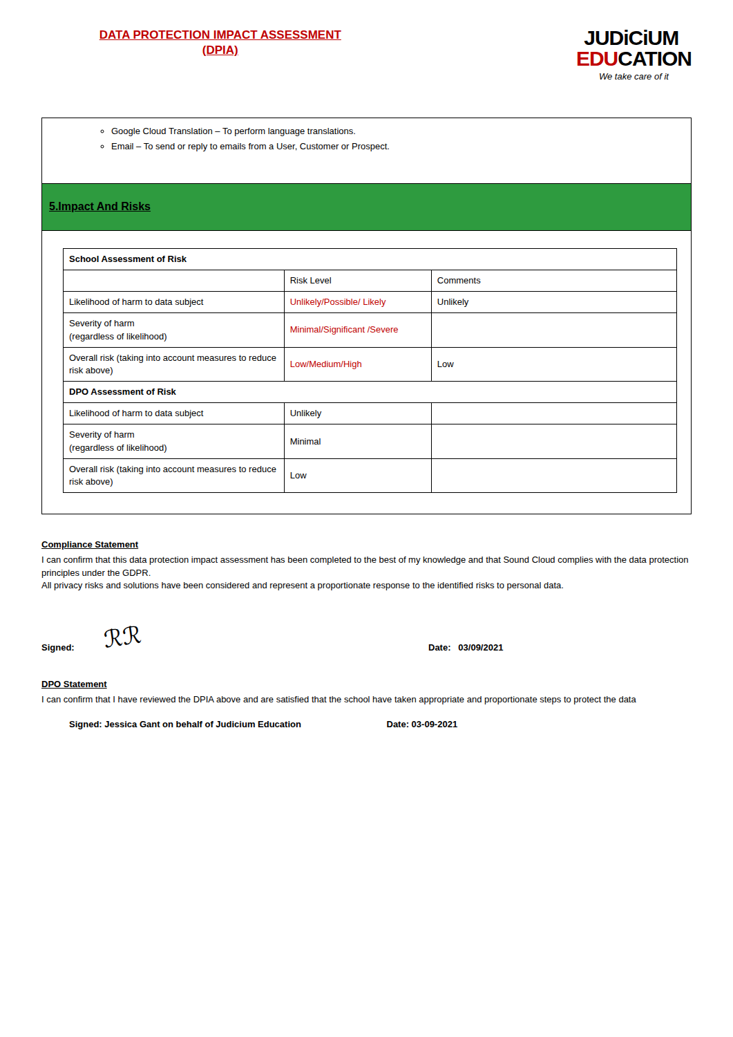DATA PROTECTION IMPACT ASSESSMENT
(DPIA)
JUDiCiUM
EDU CATION
We take care of it
Google Cloud Translation – To perform language translations.
Email – To send or reply to emails from a User, Customer or Prospect.
5.Impact And Risks
| School Assessment of Risk |
| | Risk Level | Comments |
| Likelihood of harm to data subject | Unlikely/Possible/ Likely | Unlikely |
| Severity of harm (regardless of likelihood) | Minimal/Significant /Severe | |
| Overall risk (taking into account measures to reduce risk above) | Low/Medium/High | Low |
| DPO Assessment of Risk |
| Likelihood of harm to data subject | Unlikely | |
| Severity of harm (regardless of likelihood) | Minimal | |
| Overall risk (taking into account measures to reduce risk above) | Low | |
Compliance Statement
I can confirm that this data protection impact assessment has been completed to the best of my knowledge and that Sound Cloud complies with the data protection principles under the GDPR.
All privacy risks and solutions have been considered and represent a proportionate response to the identified risks to personal data.
ℛℛ Signed: Date: 03/09/2021
DPO Statement
I can confirm that I have reviewed the DPIA above and are satisfied that the school have taken appropriate and proportionate steps to protect the data
Signed: Jessica Gant on behalf of Judicium Education Date: 03-09-2021